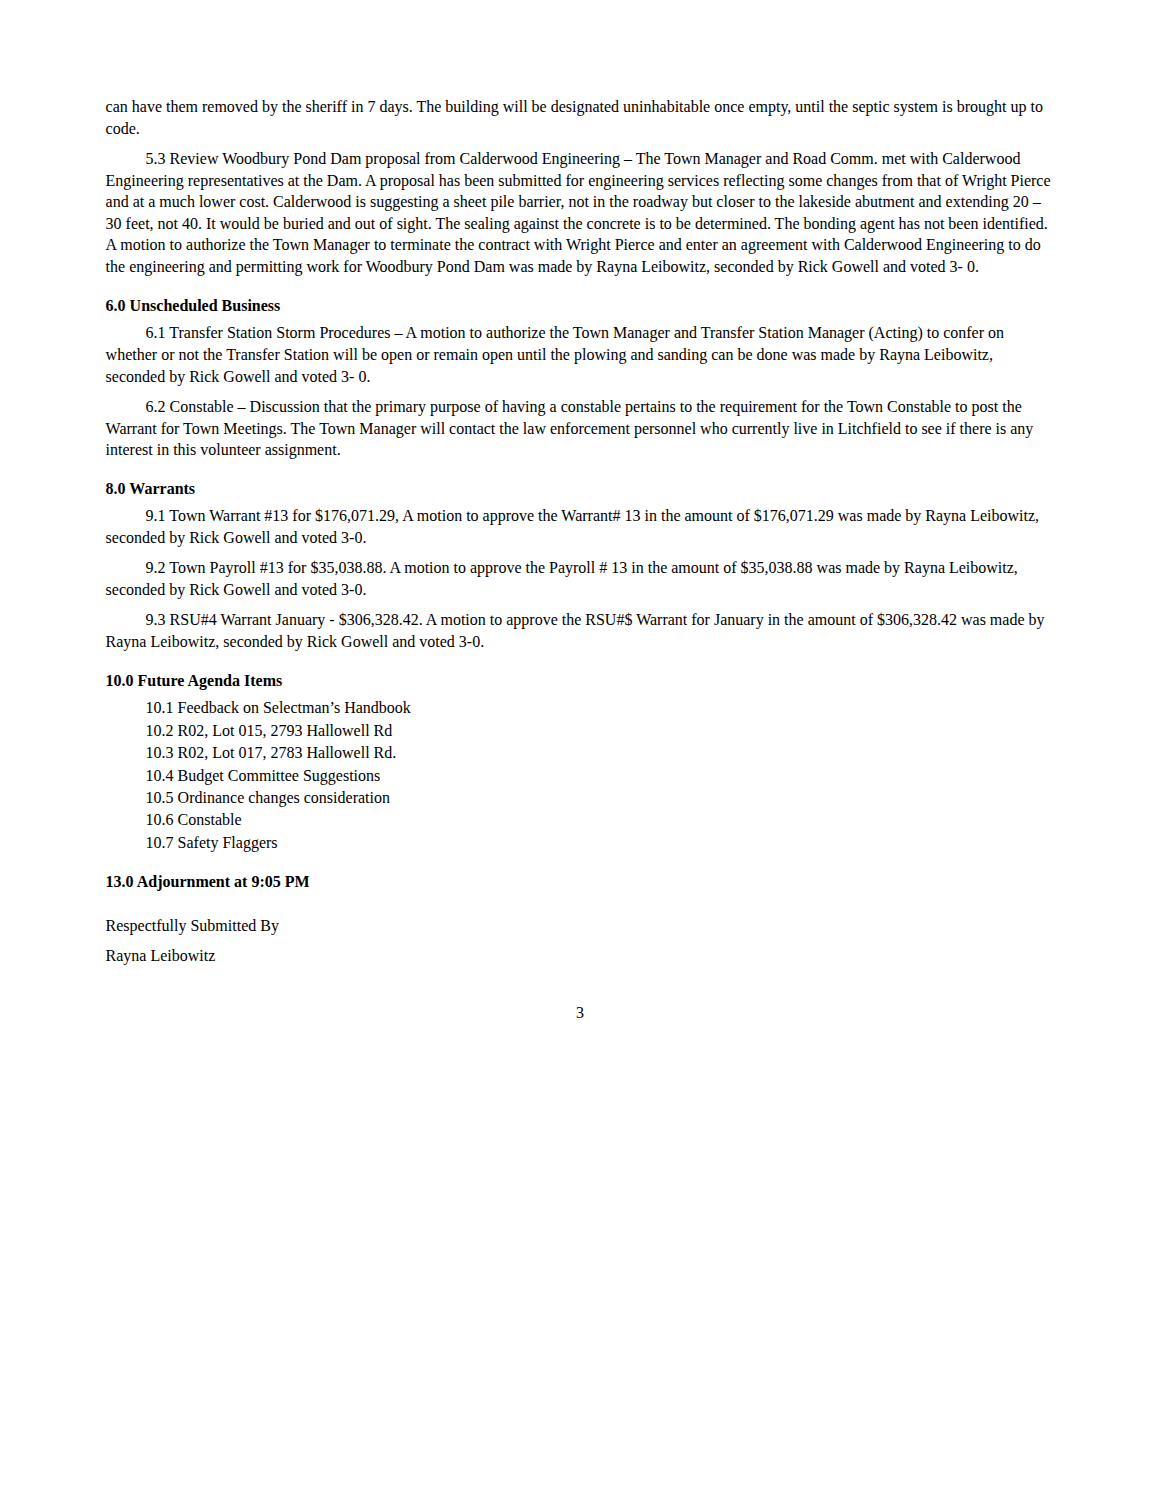can have them removed by the sheriff in 7 days. The building will be designated uninhabitable once empty, until the septic system is brought up to code.
5.3 Review Woodbury Pond Dam proposal from Calderwood Engineering – The Town Manager and Road Comm. met with Calderwood Engineering representatives at the Dam. A proposal has been submitted for engineering services reflecting some changes from that of Wright Pierce and at a much lower cost. Calderwood is suggesting a sheet pile barrier, not in the roadway but closer to the lakeside abutment and extending 20 – 30 feet, not 40. It would be buried and out of sight. The sealing against the concrete is to be determined. The bonding agent has not been identified. A motion to authorize the Town Manager to terminate the contract with Wright Pierce and enter an agreement with Calderwood Engineering to do the engineering and permitting work for Woodbury Pond Dam was made by Rayna Leibowitz, seconded by Rick Gowell and voted 3- 0.
6.0 Unscheduled Business
6.1 Transfer Station Storm Procedures – A motion to authorize the Town Manager and Transfer Station Manager (Acting) to confer on whether or not the Transfer Station will be open or remain open until the plowing and sanding can be done was made by Rayna Leibowitz, seconded by Rick Gowell and voted 3- 0.
6.2 Constable – Discussion that the primary purpose of having a constable pertains to the requirement for the Town Constable to post the Warrant for Town Meetings. The Town Manager will contact the law enforcement personnel who currently live in Litchfield to see if there is any interest in this volunteer assignment.
8.0 Warrants
9.1 Town Warrant #13 for $176,071.29, A motion to approve the Warrant# 13 in the amount of $176,071.29 was made by Rayna Leibowitz, seconded by Rick Gowell and voted 3-0.
9.2 Town Payroll #13 for $35,038.88. A motion to approve the Payroll # 13 in the amount of $35,038.88 was made by Rayna Leibowitz, seconded by Rick Gowell and voted 3-0.
9.3 RSU#4 Warrant January - $306,328.42. A motion to approve the RSU#$ Warrant for January in the amount of $306,328.42 was made by Rayna Leibowitz, seconded by Rick Gowell and voted 3-0.
10.0 Future Agenda Items
10.1 Feedback on Selectman’s Handbook
10.2 R02, Lot 015, 2793 Hallowell Rd
10.3 R02, Lot 017, 2783 Hallowell Rd.
10.4 Budget Committee Suggestions
10.5 Ordinance changes consideration
10.6 Constable
10.7 Safety Flaggers
13.0 Adjournment at 9:05 PM
Respectfully Submitted By
Rayna Leibowitz
3